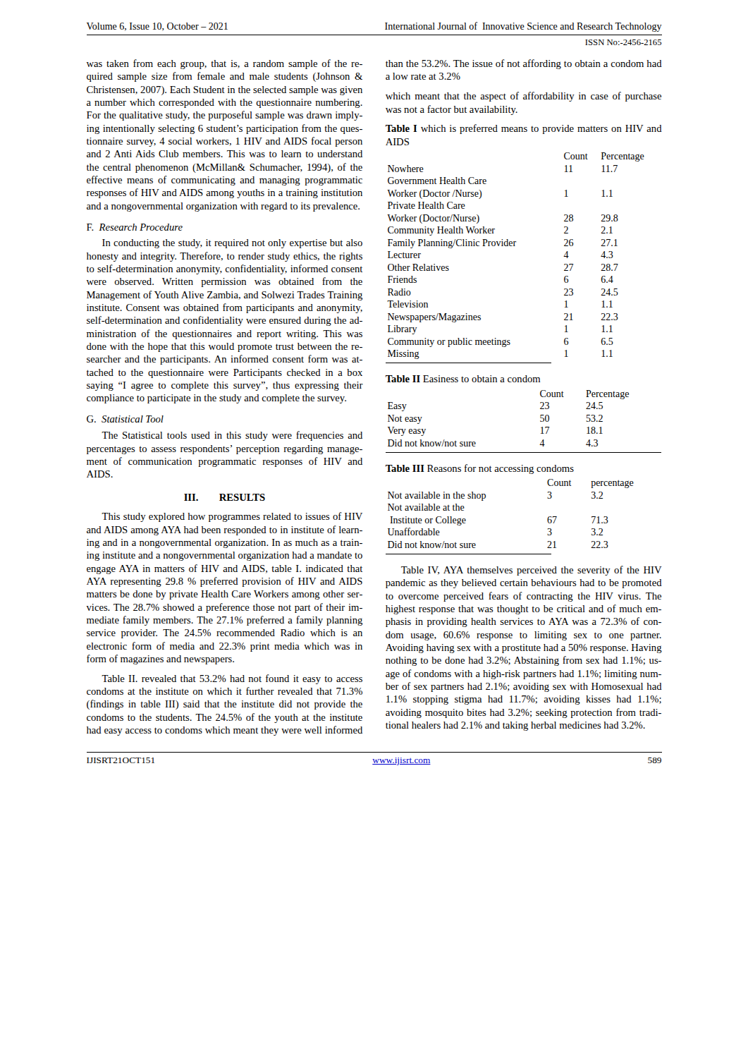Volume 6, Issue 10, October – 2021 International Journal of Innovative Science and Research Technology
ISSN No:-2456-2165
was taken from each group, that is, a random sample of the required sample size from female and male students (Johnson & Christensen, 2007). Each Student in the selected sample was given a number which corresponded with the questionnaire numbering. For the qualitative study, the purposeful sample was drawn implying intentionally selecting 6 student’s participation from the questionnaire survey, 4 social workers, 1 HIV and AIDS focal person and 2 Anti Aids Club members. This was to learn to understand the central phenomenon (McMillan& Schumacher, 1994), of the effective means of communicating and managing programmatic responses of HIV and AIDS among youths in a training institution and a nongovernmental organization with regard to its prevalence.
F. Research Procedure
In conducting the study, it required not only expertise but also honesty and integrity. Therefore, to render study ethics, the rights to self-determination anonymity, confidentiality, informed consent were observed. Written permission was obtained from the Management of Youth Alive Zambia, and Solwezi Trades Training institute. Consent was obtained from participants and anonymity, self-determination and confidentiality were ensured during the administration of the questionnaires and report writing. This was done with the hope that this would promote trust between the researcher and the participants. An informed consent form was attached to the questionnaire were Participants checked in a box saying “I agree to complete this survey”, thus expressing their compliance to participate in the study and complete the survey.
G. Statistical Tool
The Statistical tools used in this study were frequencies and percentages to assess respondents’ perception regarding management of communication programmatic responses of HIV and AIDS.
III. RESULTS
This study explored how programmes related to issues of HIV and AIDS among AYA had been responded to in institute of learning and in a nongovernmental organization. In as much as a training institute and a nongovernmental organization had a mandate to engage AYA in matters of HIV and AIDS, table I. indicated that AYA representing 29.8 % preferred provision of HIV and AIDS matters be done by private Health Care Workers among other services. The 28.7% showed a preference those not part of their immediate family members. The 27.1% preferred a family planning service provider. The 24.5% recommended Radio which is an electronic form of media and 22.3% print media which was in form of magazines and newspapers.
Table II. revealed that 53.2% had not found it easy to access condoms at the institute on which it further revealed that 71.3% (findings in table III) said that the institute did not provide the condoms to the students. The 24.5% of the youth at the institute had easy access to condoms which meant they were well informed than the 53.2%. The issue of not affording to obtain a condom had a low rate at 3.2%
which meant that the aspect of affordability in case of purchase was not a factor but availability.
Table I which is preferred means to provide matters on HIV and AIDS
| | Count | Percentage |
| Nowhere | 11 | 11.7 |
| Government Health Care | | |
| Worker (Doctor /Nurse) | 1 | 1.1 |
| Private Health Care | | |
| Worker (Doctor/Nurse) | 28 | 29.8 |
| Community Health Worker | 2 | 2.1 |
| Family Planning/Clinic Provider | 26 | 27.1 |
| Lecturer | 4 | 4.3 |
| Other Relatives | 27 | 28.7 |
| Friends | 6 | 6.4 |
| Radio | 23 | 24.5 |
| Television | 1 | 1.1 |
| Newspapers/Magazines | 21 | 22.3 |
| Library | 1 | 1.1 |
| Community or public meetings | 6 | 6.5 |
| Missing | 1 | 1.1 |
Table II Easiness to obtain a condom
| | Count | Percentage |
| Easy | 23 | 24.5 |
| Not easy | 50 | 53.2 |
| Very easy | 17 | 18.1 |
| Did not know/not sure | 4 | 4.3 |
Table III Reasons for not accessing condoms
| | Count | percentage |
| Not available in the shop | 3 | 3.2 |
| Not available at the | | |
| Institute or College | 67 | 71.3 |
| Unaffordable | 3 | 3.2 |
| Did not know/not sure | 21 | 22.3 |
Table IV, AYA themselves perceived the severity of the HIV pandemic as they believed certain behaviours had to be promoted to overcome perceived fears of contracting the HIV virus. The highest response that was thought to be critical and of much emphasis in providing health services to AYA was a 72.3% of condom usage, 60.6% response to limiting sex to one partner. Avoiding having sex with a prostitute had a 50% response. Having nothing to be done had 3.2%; Abstaining from sex had 1.1%; usage of condoms with a high-risk partners had 1.1%; limiting number of sex partners had 2.1%; avoiding sex with Homosexual had 1.1% stopping stigma had 11.7%; avoiding kisses had 1.1%; avoiding mosquito bites had 3.2%; seeking protection from traditional healers had 2.1% and taking herbal medicines had 3.2%.
IJISRT21OCT151 www.ijisrt.com 589